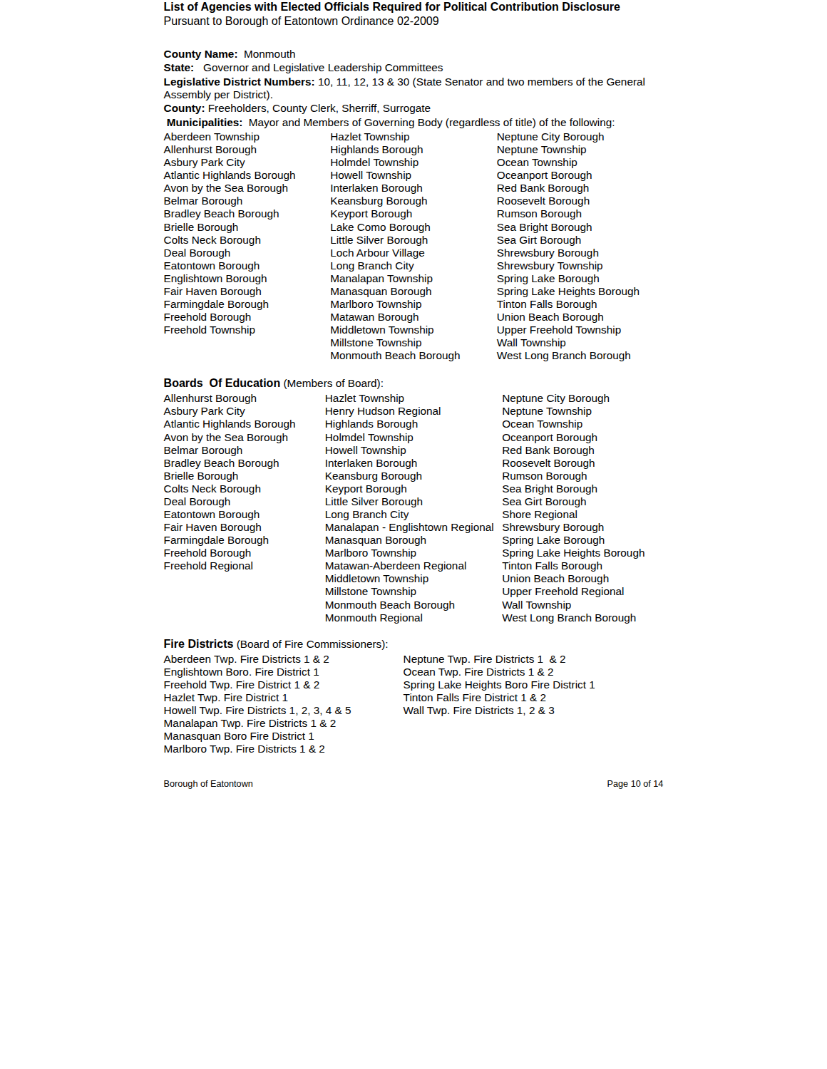List of Agencies with Elected Officials Required for Political Contribution Disclosure
Pursuant to Borough of Eatontown Ordinance 02-2009
County Name: Monmouth
State: Governor and Legislative Leadership Committees
Legislative District Numbers: 10, 11, 12, 13 & 30 (State Senator and two members of the General Assembly per District).
County: Freeholders, County Clerk, Sherriff, Surrogate
Municipalities: Mayor and Members of Governing Body (regardless of title) of the following:
Aberdeen Township
Allenhurst Borough
Asbury Park City
Atlantic Highlands Borough
Avon by the Sea Borough
Belmar Borough
Bradley Beach Borough
Brielle Borough
Colts Neck Borough
Deal Borough
Eatontown Borough
Englishtown Borough
Fair Haven Borough
Farmingdale Borough
Freehold Borough
Freehold Township
Hazlet Township
Highlands Borough
Holmdel Township
Howell Township
Interlaken Borough
Keansburg Borough
Keyport Borough
Lake Como Borough
Little Silver Borough
Loch Arbour Village
Long Branch City
Manalapan Township
Manasquan Borough
Marlboro Township
Matawan Borough
Middletown Township
Millstone Township
Monmouth Beach Borough
Neptune City Borough
Neptune Township
Ocean Township
Oceanport Borough
Red Bank Borough
Roosevelt Borough
Rumson Borough
Sea Bright Borough
Sea Girt Borough
Shrewsbury Borough
Shrewsbury Township
Spring Lake Borough
Spring Lake Heights Borough
Tinton Falls Borough
Union Beach Borough
Upper Freehold Township
Wall Township
West Long Branch Borough
Boards Of Education (Members of Board):
Allenhurst Borough
Asbury Park City
Atlantic Highlands Borough
Avon by the Sea Borough
Belmar Borough
Bradley Beach Borough
Brielle Borough
Colts Neck Borough
Deal Borough
Eatontown Borough
Fair Haven Borough
Farmingdale Borough
Freehold Borough
Freehold Regional
Hazlet Township
Henry Hudson Regional
Highlands Borough
Holmdel Township
Howell Township
Interlaken Borough
Keansburg Borough
Keyport Borough
Little Silver Borough
Long Branch City
Manalapan - Englishtown Regional
Manasquan Borough
Marlboro Township
Matawan-Aberdeen Regional
Middletown Township
Millstone Township
Monmouth Beach Borough
Monmouth Regional
Neptune City Borough
Neptune Township
Ocean Township
Oceanport Borough
Red Bank Borough
Roosevelt Borough
Rumson Borough
Sea Bright Borough
Sea Girt Borough
Shore Regional
Shrewsbury Borough
Spring Lake Borough
Spring Lake Heights Borough
Tinton Falls Borough
Union Beach Borough
Upper Freehold Regional
Wall Township
West Long Branch Borough
Fire Districts (Board of Fire Commissioners):
Aberdeen Twp. Fire Districts 1 & 2
Englishtown Boro. Fire District 1
Freehold Twp. Fire District 1 & 2
Hazlet Twp. Fire District 1
Howell Twp. Fire Districts 1, 2, 3, 4 & 5
Manalapan Twp. Fire Districts 1 & 2
Manasquan Boro Fire District 1
Marlboro Twp. Fire Districts 1 & 2
Neptune Twp. Fire Districts 1 & 2
Ocean Twp. Fire Districts 1 & 2
Spring Lake Heights Boro Fire District 1
Tinton Falls Fire District 1 & 2
Wall Twp. Fire Districts 1, 2 & 3
Borough of Eatontown
Page 10 of 14